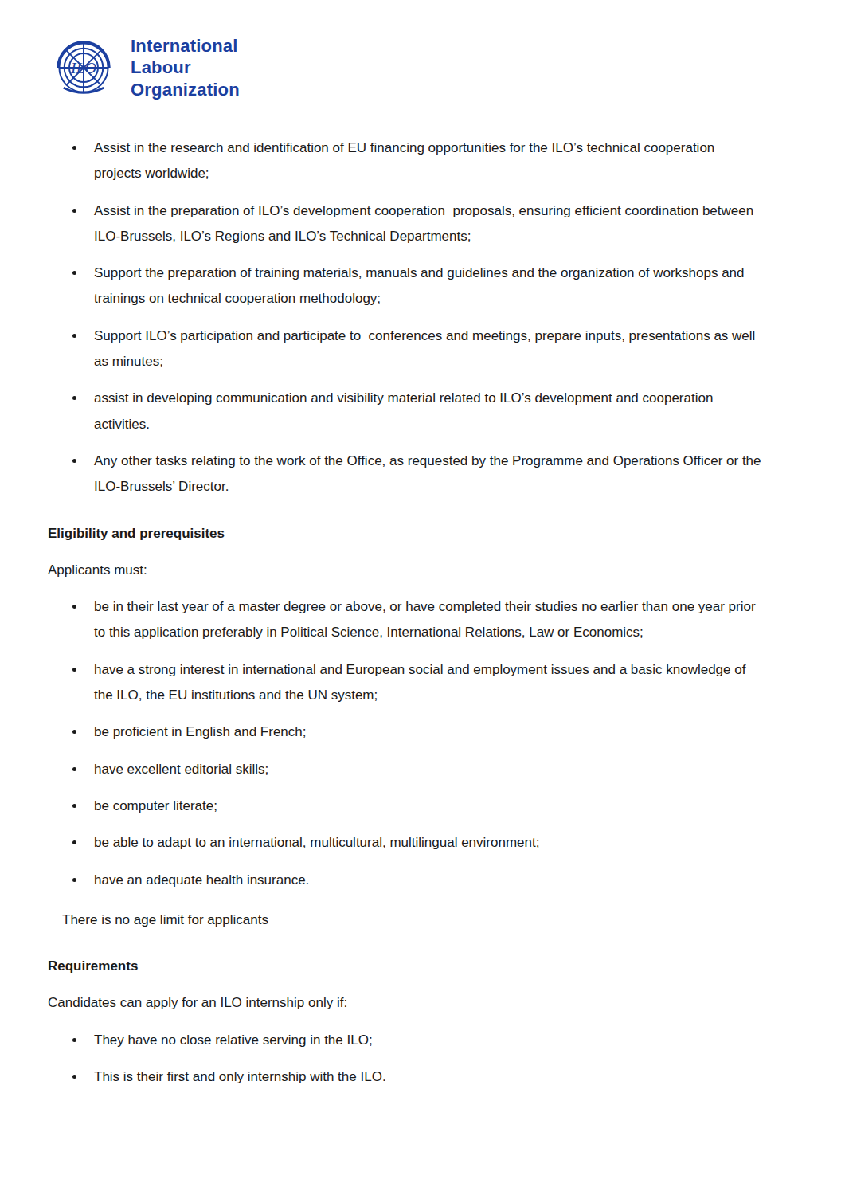ILO
International
Labour
Organization
Assist in the research and identification of EU financing opportunities for the ILO’s technical cooperation projects worldwide;
Assist in the preparation of ILO’s development cooperation proposals, ensuring efficient coordination between ILO-Brussels, ILO’s Regions and ILO’s Technical Departments;
Support the preparation of training materials, manuals and guidelines and the organization of workshops and trainings on technical cooperation methodology;
Support ILO’s participation and participate to conferences and meetings, prepare inputs, presentations as well as minutes;
assist in developing communication and visibility material related to ILO’s development and cooperation activities.
Any other tasks relating to the work of the Office, as requested by the Programme and Operations Officer or the ILO-Brussels’ Director.
Eligibility and prerequisites
Applicants must:
be in their last year of a master degree or above, or have completed their studies no earlier than one year prior to this application preferably in Political Science, International Relations, Law or Economics;
have a strong interest in international and European social and employment issues and a basic knowledge of the ILO, the EU institutions and the UN system;
be proficient in English and French;
have excellent editorial skills;
be computer literate;
be able to adapt to an international, multicultural, multilingual environment;
have an adequate health insurance.
There is no age limit for applicants
Requirements
Candidates can apply for an ILO internship only if:
They have no close relative serving in the ILO;
This is their first and only internship with the ILO.